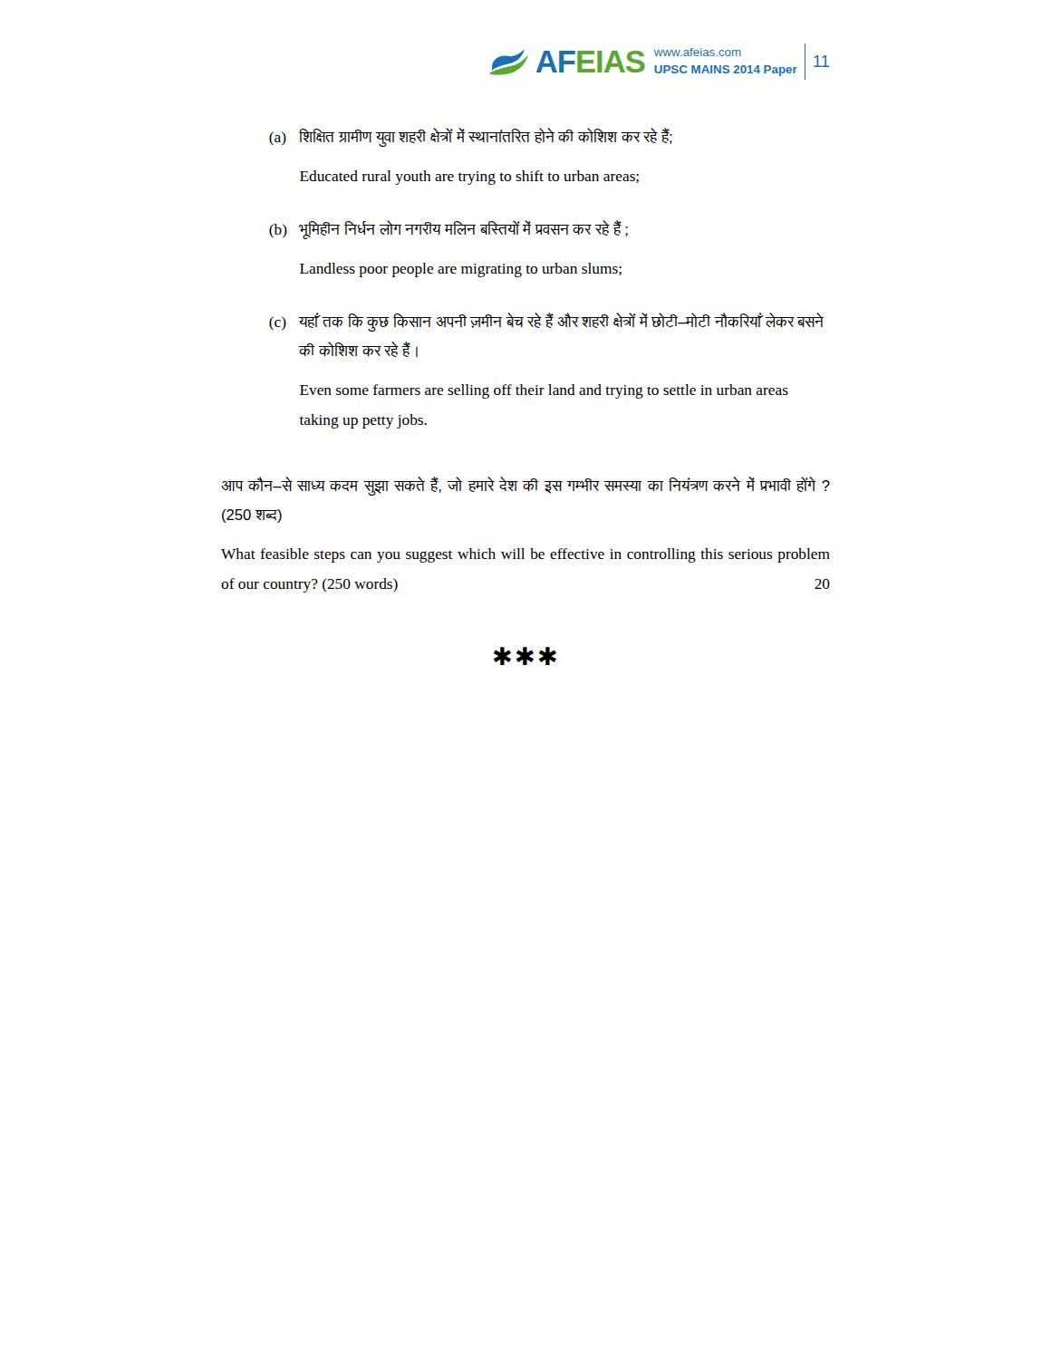AF EIAS
www.afeias.com
UPSC MAINS 2014 Paper
11
(a)
शिक्षित ग्रामीण युवा शहरी क्षेत्रों में स्थानांतरित होने की कोशिश कर रहे हैं;
Educated rural youth are trying to shift to urban areas;
(b)
भूमिहीन निर्धन लोग नगरीय मलिन बस्तियों में प्रवसन कर रहे हैं ;
Landless poor people are migrating to urban slums;
(c)
यहाँ तक कि कुछ किसान अपनी ज़मीन बेच रहे हैं और शहरी क्षेत्रों में छोटी–मोटी नौकरियाँ लेकर बसने की कोशिश कर रहे हैं।
Even some farmers are selling off their land and trying to settle in urban areas taking up petty jobs.
आप कौन–से साध्य कदम सुझा सकते हैं, जो हमारे देश की इस गम्भीर समस्या का नियंत्रण करने में प्रभावी होंगे ? (250 शब्द)
What feasible steps can you suggest which will be effective in controlling this serious problem of our country? (250 words) 20
✱✱✱